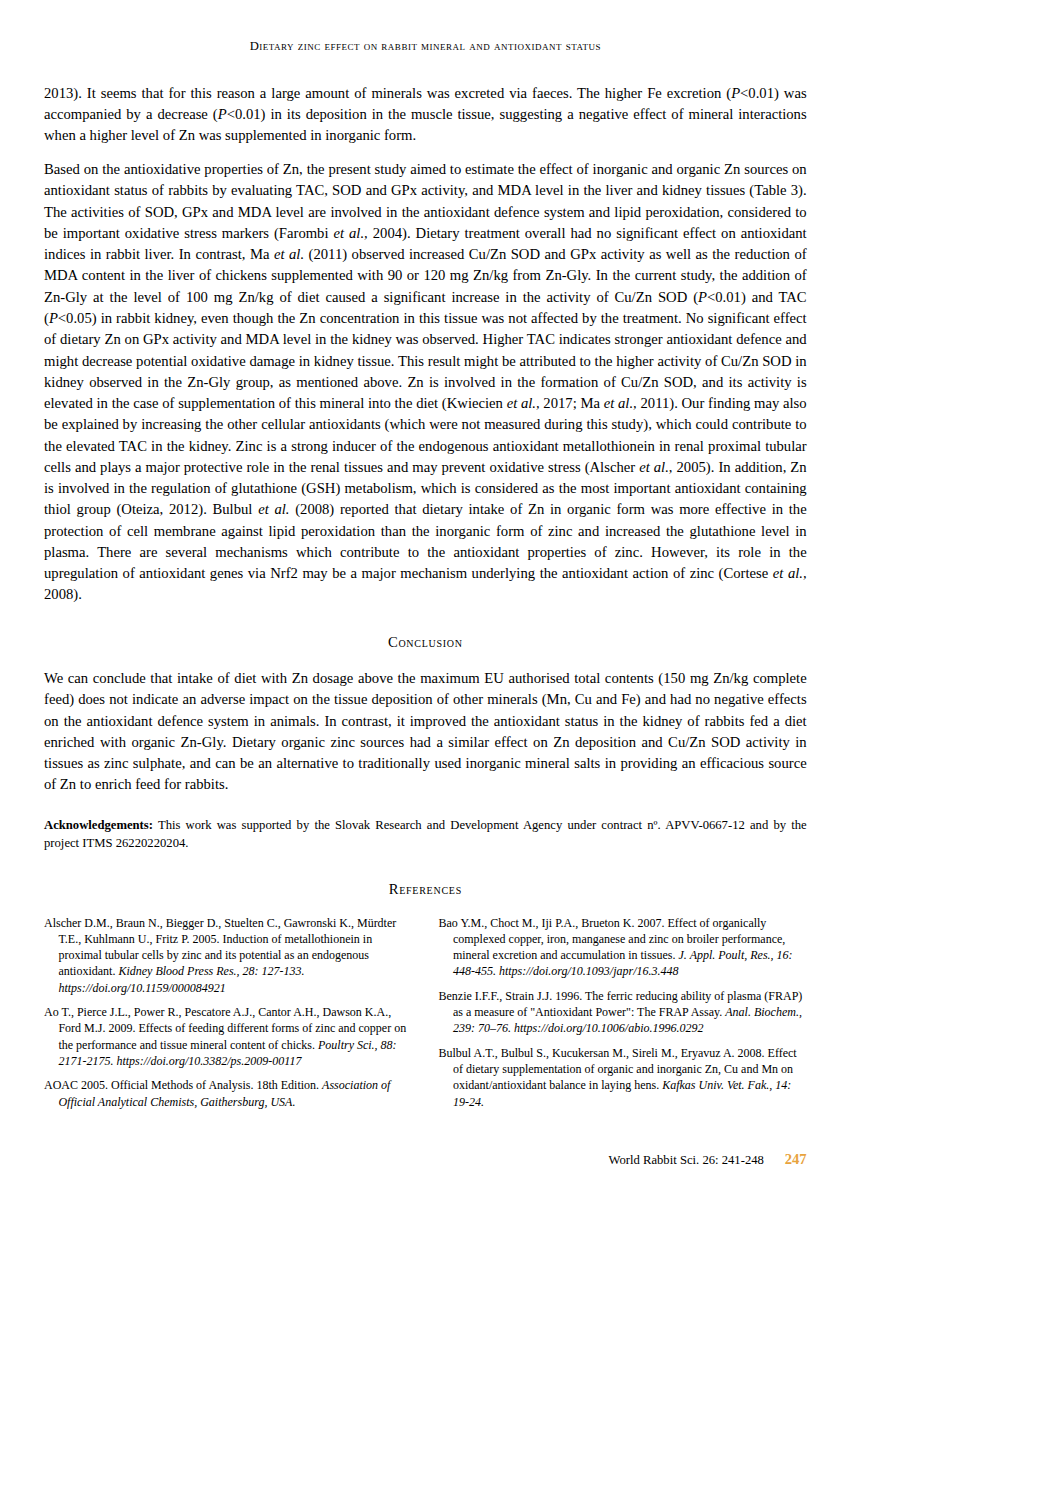Dietary zinc effect on rabbit mineral and antioxidant status
2013). It seems that for this reason a large amount of minerals was excreted via faeces. The higher Fe excretion (P<0.01) was accompanied by a decrease (P<0.01) in its deposition in the muscle tissue, suggesting a negative effect of mineral interactions when a higher level of Zn was supplemented in inorganic form.
Based on the antioxidative properties of Zn, the present study aimed to estimate the effect of inorganic and organic Zn sources on antioxidant status of rabbits by evaluating TAC, SOD and GPx activity, and MDA level in the liver and kidney tissues (Table 3). The activities of SOD, GPx and MDA level are involved in the antioxidant defence system and lipid peroxidation, considered to be important oxidative stress markers (Farombi et al., 2004). Dietary treatment overall had no significant effect on antioxidant indices in rabbit liver. In contrast, Ma et al. (2011) observed increased Cu/Zn SOD and GPx activity as well as the reduction of MDA content in the liver of chickens supplemented with 90 or 120 mg Zn/kg from Zn-Gly. In the current study, the addition of Zn-Gly at the level of 100 mg Zn/kg of diet caused a significant increase in the activity of Cu/Zn SOD (P<0.01) and TAC (P<0.05) in rabbit kidney, even though the Zn concentration in this tissue was not affected by the treatment. No significant effect of dietary Zn on GPx activity and MDA level in the kidney was observed. Higher TAC indicates stronger antioxidant defence and might decrease potential oxidative damage in kidney tissue. This result might be attributed to the higher activity of Cu/Zn SOD in kidney observed in the Zn-Gly group, as mentioned above. Zn is involved in the formation of Cu/Zn SOD, and its activity is elevated in the case of supplementation of this mineral into the diet (Kwiecien et al., 2017; Ma et al., 2011). Our finding may also be explained by increasing the other cellular antioxidants (which were not measured during this study), which could contribute to the elevated TAC in the kidney. Zinc is a strong inducer of the endogenous antioxidant metallothionein in renal proximal tubular cells and plays a major protective role in the renal tissues and may prevent oxidative stress (Alscher et al., 2005). In addition, Zn is involved in the regulation of glutathione (GSH) metabolism, which is considered as the most important antioxidant containing thiol group (Oteiza, 2012). Bulbul et al. (2008) reported that dietary intake of Zn in organic form was more effective in the protection of cell membrane against lipid peroxidation than the inorganic form of zinc and increased the glutathione level in plasma. There are several mechanisms which contribute to the antioxidant properties of zinc. However, its role in the upregulation of antioxidant genes via Nrf2 may be a major mechanism underlying the antioxidant action of zinc (Cortese et al., 2008).
Conclusion
We can conclude that intake of diet with Zn dosage above the maximum EU authorised total contents (150 mg Zn/kg complete feed) does not indicate an adverse impact on the tissue deposition of other minerals (Mn, Cu and Fe) and had no negative effects on the antioxidant defence system in animals. In contrast, it improved the antioxidant status in the kidney of rabbits fed a diet enriched with organic Zn-Gly. Dietary organic zinc sources had a similar effect on Zn deposition and Cu/Zn SOD activity in tissues as zinc sulphate, and can be an alternative to traditionally used inorganic mineral salts in providing an efficacious source of Zn to enrich feed for rabbits.
Acknowledgements: This work was supported by the Slovak Research and Development Agency under contract nº. APVV-0667-12 and by the project ITMS 26220220204.
References
Alscher D.M., Braun N., Biegger D., Stuelten C., Gawronski K., Mürdter T.E., Kuhlmann U., Fritz P. 2005. Induction of metallothionein in proximal tubular cells by zinc and its potential as an endogenous antioxidant. Kidney Blood Press Res., 28: 127-133. https://doi.org/10.1159/000084921
Ao T., Pierce J.L., Power R., Pescatore A.J., Cantor A.H., Dawson K.A., Ford M.J. 2009. Effects of feeding different forms of zinc and copper on the performance and tissue mineral content of chicks. Poultry Sci., 88: 2171-2175. https://doi.org/10.3382/ps.2009-00117
AOAC 2005. Official Methods of Analysis. 18th Edition. Association of Official Analytical Chemists, Gaithersburg, USA.
Bao Y.M., Choct M., Iji P.A., Brueton K. 2007. Effect of organically complexed copper, iron, manganese and zinc on broiler performance, mineral excretion and accumulation in tissues. J. Appl. Poult, Res., 16: 448-455. https://doi.org/10.1093/japr/16.3.448
Benzie I.F.F., Strain J.J. 1996. The ferric reducing ability of plasma (FRAP) as a measure of "Antioxidant Power": The FRAP Assay. Anal. Biochem., 239: 70–76. https://doi.org/10.1006/abio.1996.0292
Bulbul A.T., Bulbul S., Kucukersan M., Sireli M., Eryavuz A. 2008. Effect of dietary supplementation of organic and inorganic Zn, Cu and Mn on oxidant/antioxidant balance in laying hens. Kafkas Univ. Vet. Fak., 14: 19-24.
World Rabbit Sci. 26: 241-248 247